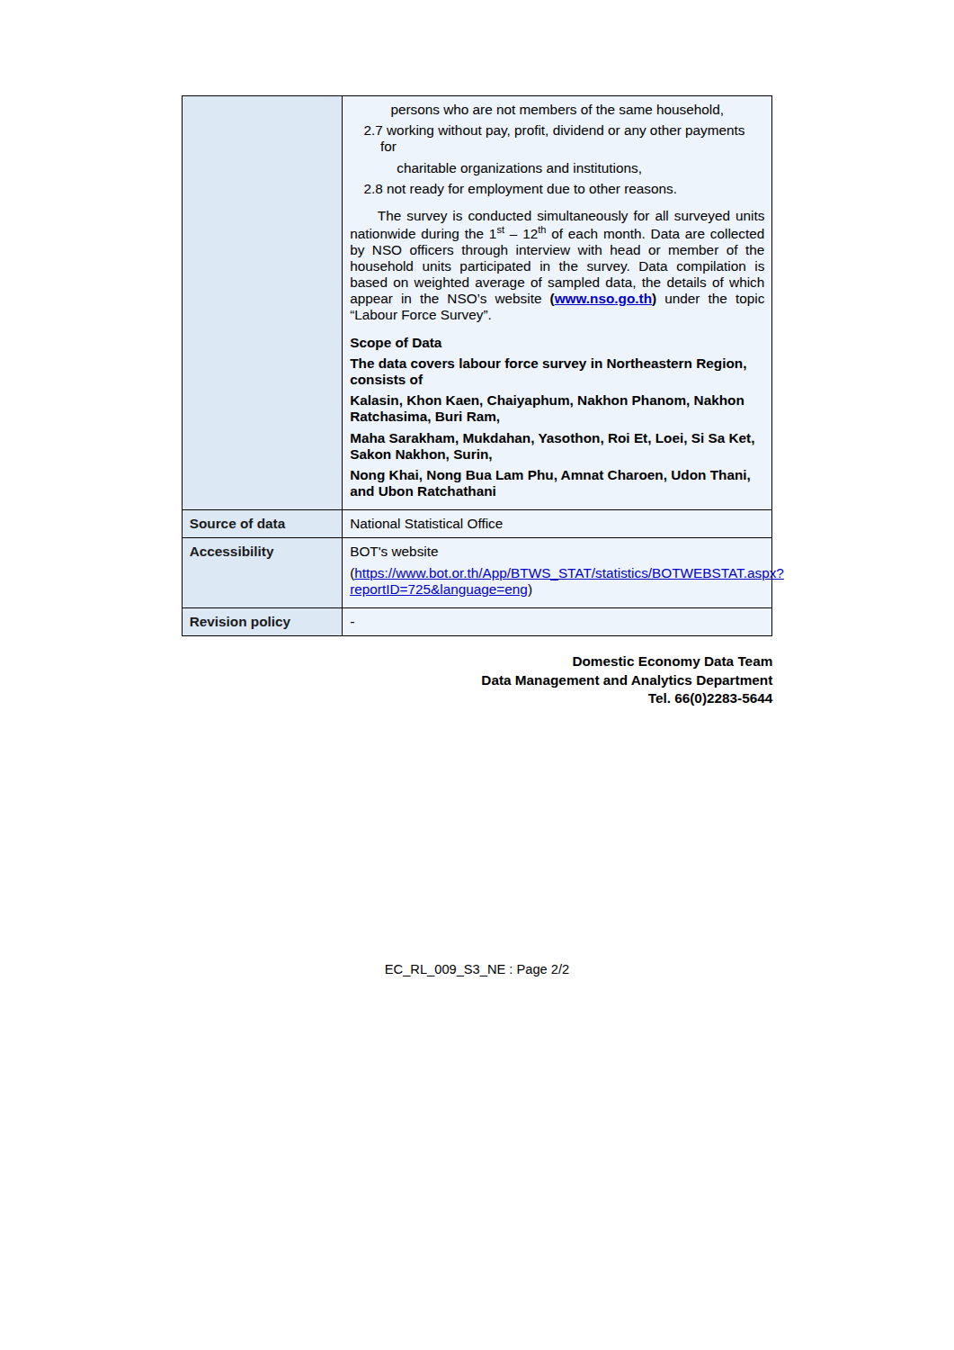| | persons who are not members of the same household, 2.7 working without pay, profit, dividend or any other payments for charitable organizations and institutions, 2.8 not ready for employment due to other reasons. The survey is conducted simultaneously for all surveyed units nationwide during the 1 st – 12 th of each month. Data are collected by NSO officers through interview with head or member of the household units participated in the survey. Data compilation is based on weighted average of sampled data, the details of which appear in the NSO’s website ( www.nso.go.th ) under the topic “Labour Force Survey”. Scope of Data The data covers labour force survey in Northeastern Region, consists of Kalasin, Khon Kaen, Chaiyaphum, Nakhon Phanom, Nakhon Ratchasima, Buri Ram, Maha Sarakham, Mukdahan, Yasothon, Roi Et, Loei, Si Sa Ket, Sakon Nakhon, Surin, Nong Khai, Nong Bua Lam Phu, Amnat Charoen, Udon Thani, and Ubon Ratchathani |
| Source of data | National Statistical Office |
| Accessibility | BOT's website ( https://www.bot.or.th/App/BTWS_STAT/statistics/BOTWEBSTAT.aspx?reportID=725&language=eng ) |
| Revision policy | - |
Domestic Economy Data Team
Data Management and Analytics Department
Tel. 66(0)2283-5644
EC_RL_009_S3_NE : Page 2/2